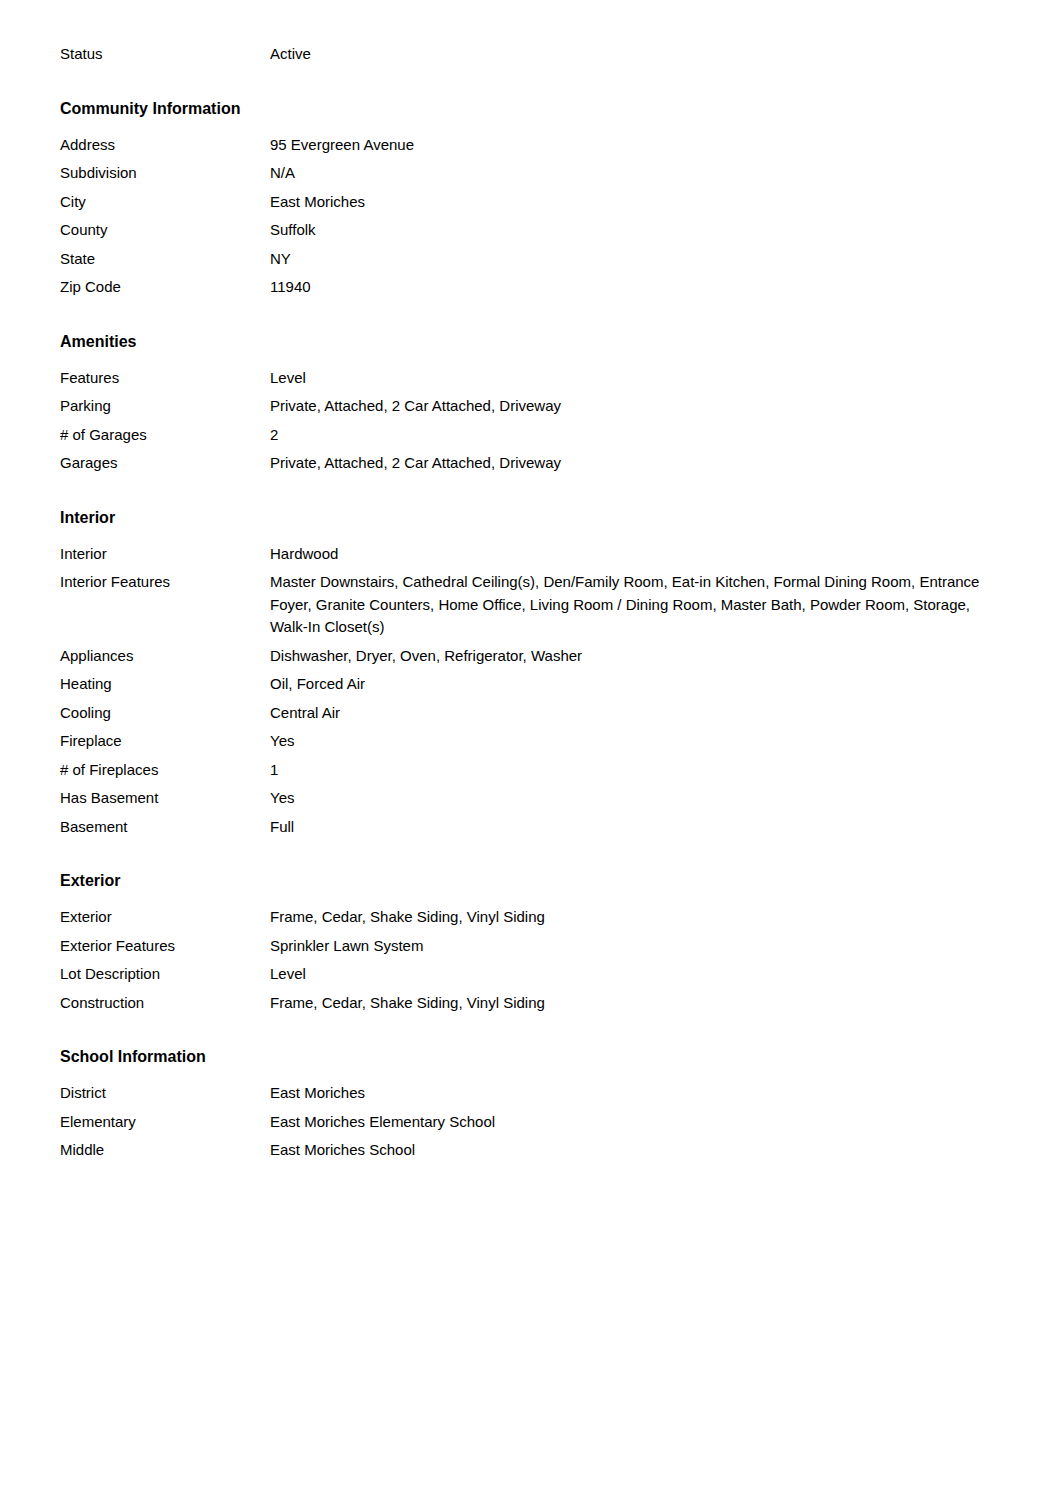| Status | Active |
Community Information
| Address | 95 Evergreen Avenue |
| Subdivision | N/A |
| City | East Moriches |
| County | Suffolk |
| State | NY |
| Zip Code | 11940 |
Amenities
| Features | Level |
| Parking | Private, Attached, 2 Car Attached, Driveway |
| # of Garages | 2 |
| Garages | Private, Attached, 2 Car Attached, Driveway |
Interior
| Interior | Hardwood |
| Interior Features | Master Downstairs, Cathedral Ceiling(s), Den/Family Room, Eat-in Kitchen, Formal Dining Room, Entrance Foyer, Granite Counters, Home Office, Living Room / Dining Room, Master Bath, Powder Room, Storage, Walk-In Closet(s) |
| Appliances | Dishwasher, Dryer, Oven, Refrigerator, Washer |
| Heating | Oil, Forced Air |
| Cooling | Central Air |
| Fireplace | Yes |
| # of Fireplaces | 1 |
| Has Basement | Yes |
| Basement | Full |
Exterior
| Exterior | Frame, Cedar, Shake Siding, Vinyl Siding |
| Exterior Features | Sprinkler Lawn System |
| Lot Description | Level |
| Construction | Frame, Cedar, Shake Siding, Vinyl Siding |
School Information
| District | East Moriches |
| Elementary | East Moriches Elementary School |
| Middle | East Moriches School |